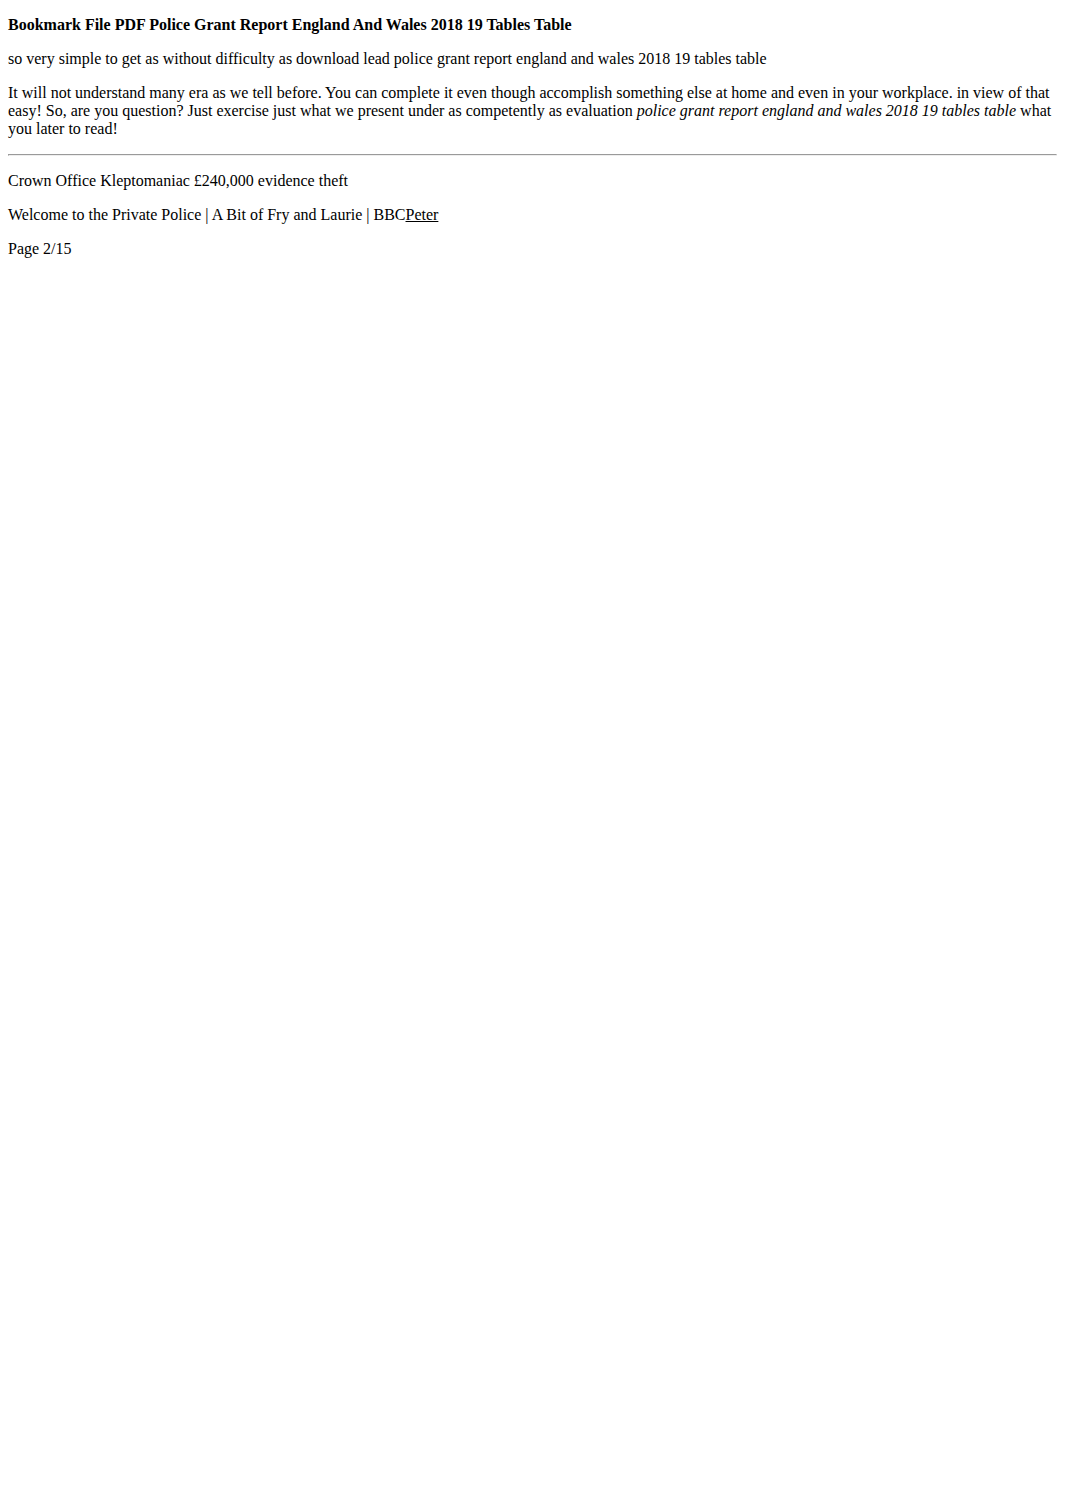Bookmark File PDF Police Grant Report England And Wales 2018 19 Tables Table
so very simple to get as without difficulty as download lead police grant report england and wales 2018 19 tables table
It will not understand many era as we tell before. You can complete it even though accomplish something else at home and even in your workplace. in view of that easy! So, are you question? Just exercise just what we present under as competently as evaluation police grant report england and wales 2018 19 tables table what you later to read!
Crown Office Kleptomaniac £240,000 evidence theft
Welcome to the Private Police | A Bit of Fry and Laurie | BBCPeter
Page 2/15